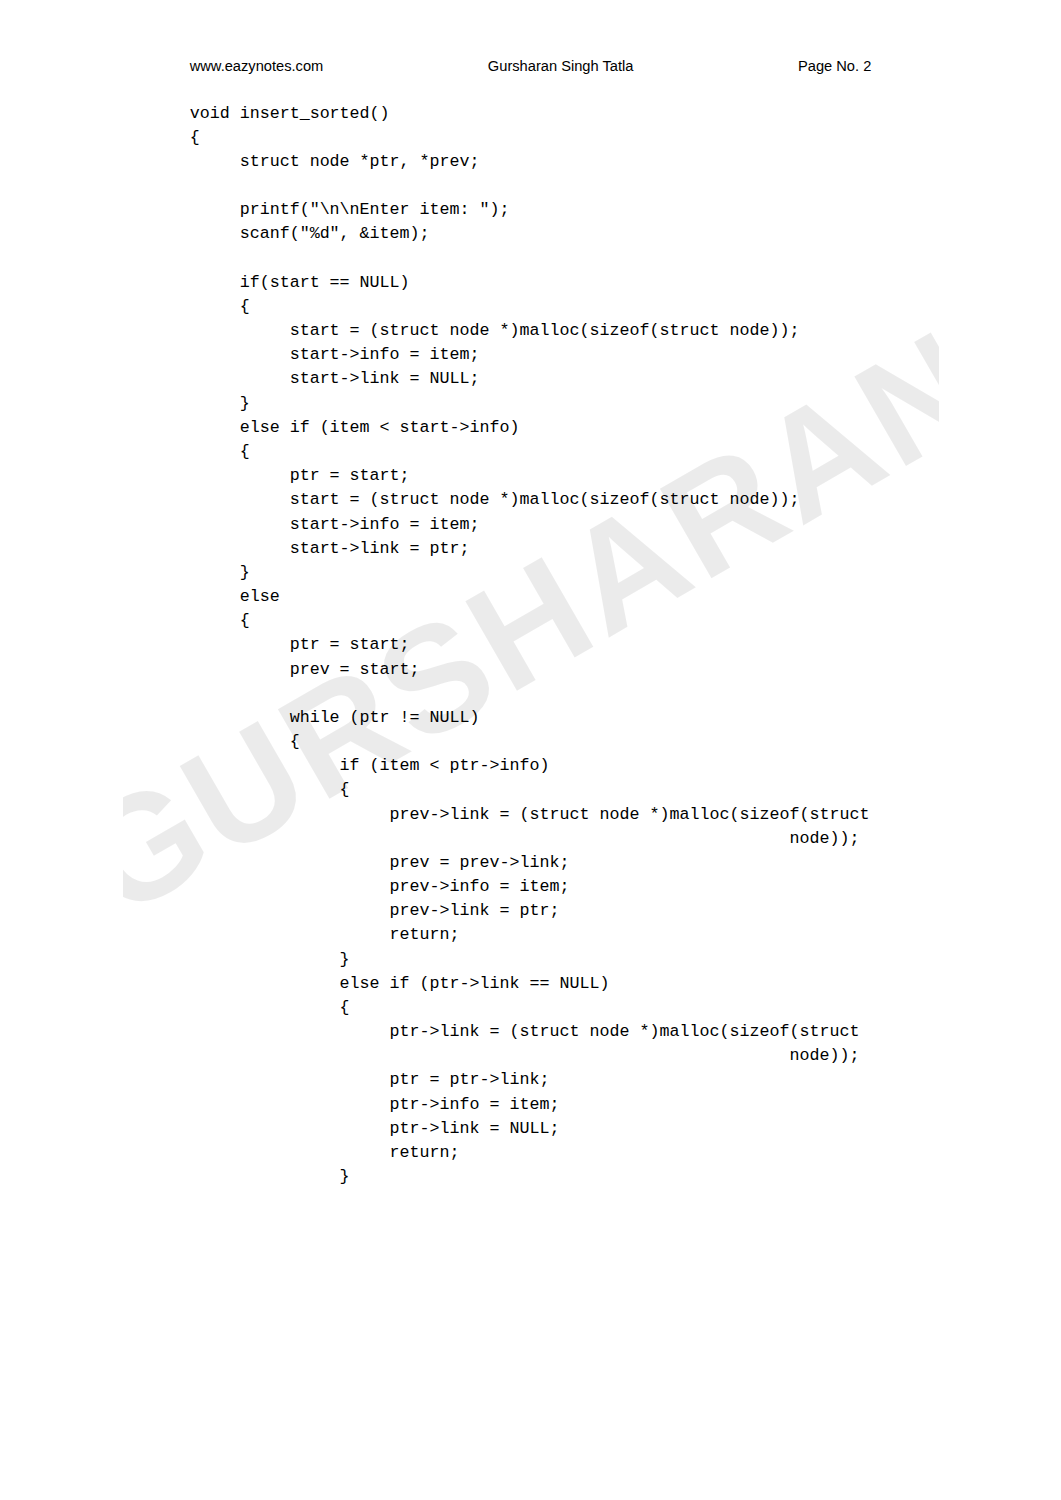GURSHARAN
www.eazynotes.com Gursharan Singh Tatla Page No. 2
void insert_sorted()
{
     struct node *ptr, *prev;

     printf("\n\nEnter item: ");
     scanf("%d", &item);

     if(start == NULL)
     {
          start = (struct node *)malloc(sizeof(struct node));
          start->info = item;
          start->link = NULL;
     }
     else if (item < start->info)
     {
          ptr = start;
          start = (struct node *)malloc(sizeof(struct node));
          start->info = item;
          start->link = ptr;
     }
     else
     {
          ptr = start;
          prev = start;

          while (ptr != NULL)
          {
               if (item < ptr->info)
               {
                    prev->link = (struct node *)malloc(sizeof(struct
                                                            node));
                    prev = prev->link;
                    prev->info = item;
                    prev->link = ptr;
                    return;
               }
               else if (ptr->link == NULL)
               {
                    ptr->link = (struct node *)malloc(sizeof(struct
                                                            node));
                    ptr = ptr->link;
                    ptr->info = item;
                    ptr->link = NULL;
                    return;
               }